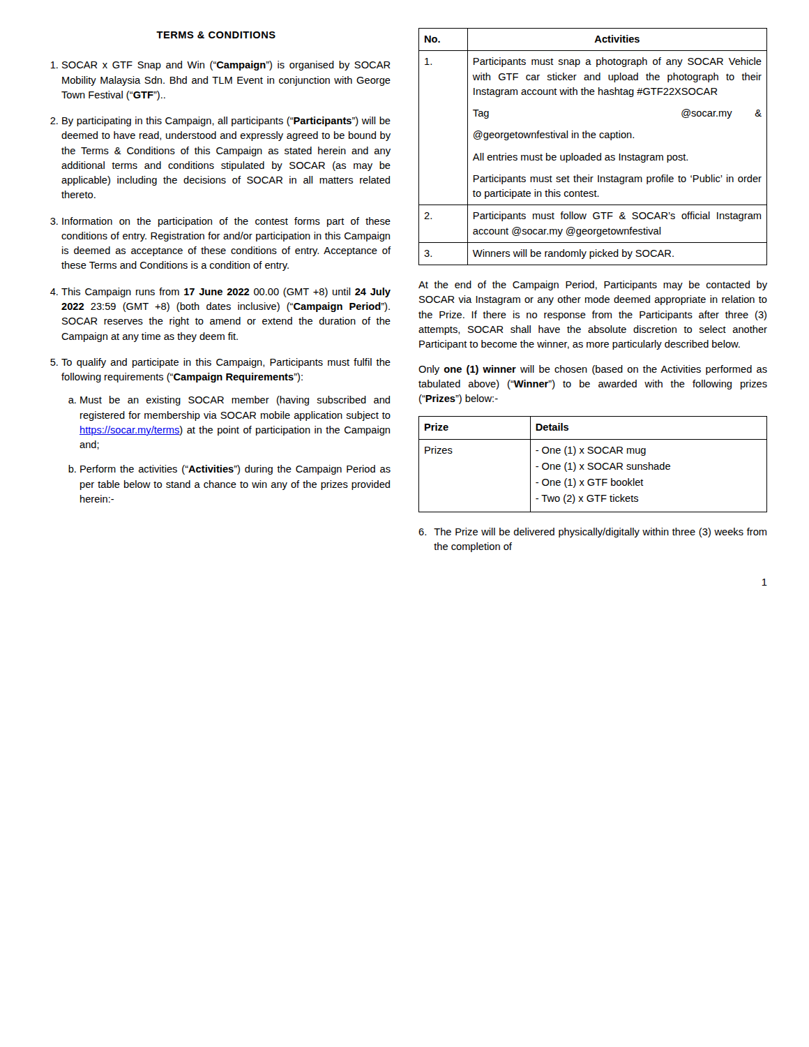TERMS & CONDITIONS
SOCAR x GTF Snap and Win (“Campaign”) is organised by SOCAR Mobility Malaysia Sdn. Bhd and TLM Event in conjunction with George Town Festival (“GTF”)..
By participating in this Campaign, all participants (“Participants”) will be deemed to have read, understood and expressly agreed to be bound by the Terms & Conditions of this Campaign as stated herein and any additional terms and conditions stipulated by SOCAR (as may be applicable) including the decisions of SOCAR in all matters related thereto.
Information on the participation of the contest forms part of these conditions of entry. Registration for and/or participation in this Campaign is deemed as acceptance of these conditions of entry. Acceptance of these Terms and Conditions is a condition of entry.
This Campaign runs from 17 June 2022 00.00 (GMT +8) until 24 July 2022 23:59 (GMT +8) (both dates inclusive) (“Campaign Period”). SOCAR reserves the right to amend or extend the duration of the Campaign at any time as they deem fit.
To qualify and participate in this Campaign, Participants must fulfil the following requirements (“Campaign Requirements”):
Must be an existing SOCAR member (having subscribed and registered for membership via SOCAR mobile application subject to https://socar.my/terms) at the point of participation in the Campaign and;
Perform the activities (“Activities”) during the Campaign Period as per table below to stand a chance to win any of the prizes provided herein:-
| No. | Activities |
| --- | --- |
| 1. | Participants must snap a photograph of any SOCAR Vehicle with GTF car sticker and upload the photograph to their Instagram account with the hashtag #GTF22XSOCAR Tag @socar.my & @georgetownfestival in the caption. All entries must be uploaded as Instagram post. Participants must set their Instagram profile to ‘Public’ in order to participate in this contest. |
| 2. | Participants must follow GTF & SOCAR’s official Instagram account @socar.my @georgetownfestival |
| 3. | Winners will be randomly picked by SOCAR. |
At the end of the Campaign Period, Participants may be contacted by SOCAR via Instagram or any other mode deemed appropriate in relation to the Prize. If there is no response from the Participants after three (3) attempts, SOCAR shall have the absolute discretion to select another Participant to become the winner, as more particularly described below.
Only one (1) winner will be chosen (based on the Activities performed as tabulated above) (“Winner”) to be awarded with the following prizes (“Prizes”) below:-
| Prize | Details |
| --- | --- |
| Prizes | - One (1) x SOCAR mug - One (1) x SOCAR sunshade - One (1) x GTF booklet - Two (2) x GTF tickets |
6. The Prize will be delivered physically/digitally within three (3) weeks from the completion of
1